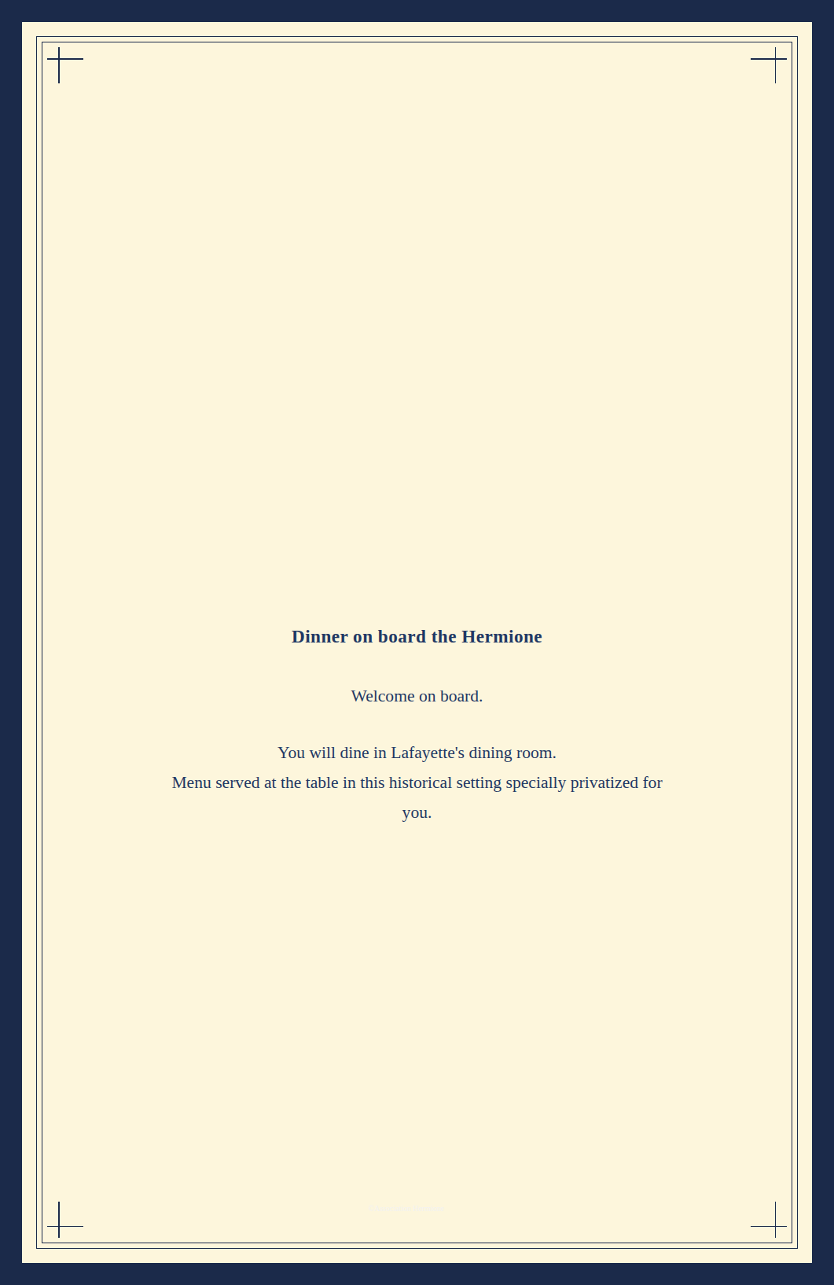Dinner on board the Hermione
Welcome on board.
You will dine in Lafayette's dining room.
Menu served at the table in this historical setting specially privatized for you.
©Association Hermione